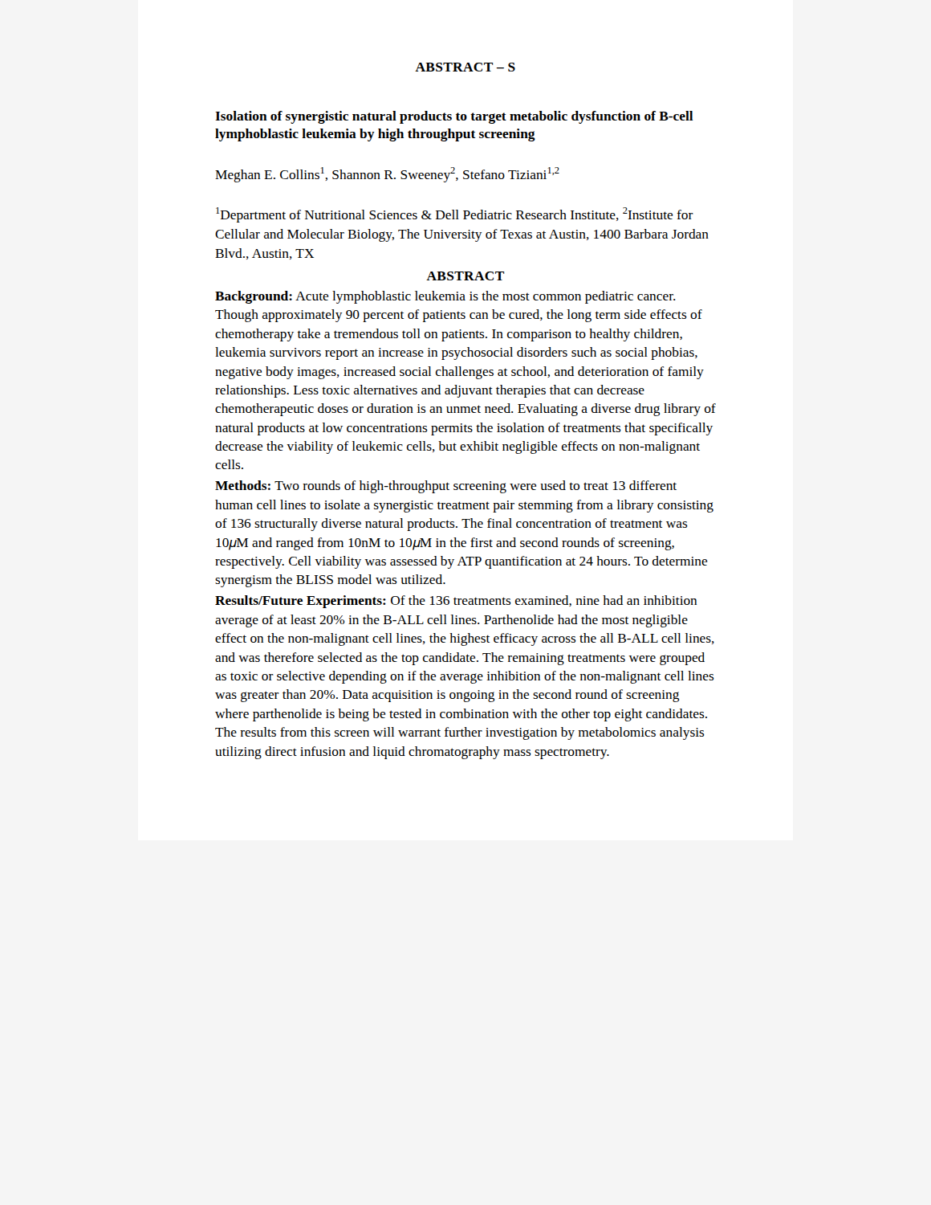ABSTRACT – S
Isolation of synergistic natural products to target metabolic dysfunction of B-cell lymphoblastic leukemia by high throughput screening
Meghan E. Collins1, Shannon R. Sweeney2, Stefano Tiziani1,2
1Department of Nutritional Sciences & Dell Pediatric Research Institute, 2Institute for Cellular and Molecular Biology, The University of Texas at Austin, 1400 Barbara Jordan Blvd., Austin, TX
ABSTRACT
Background: Acute lymphoblastic leukemia is the most common pediatric cancer. Though approximately 90 percent of patients can be cured, the long term side effects of chemotherapy take a tremendous toll on patients. In comparison to healthy children, leukemia survivors report an increase in psychosocial disorders such as social phobias, negative body images, increased social challenges at school, and deterioration of family relationships. Less toxic alternatives and adjuvant therapies that can decrease chemotherapeutic doses or duration is an unmet need. Evaluating a diverse drug library of natural products at low concentrations permits the isolation of treatments that specifically decrease the viability of leukemic cells, but exhibit negligible effects on non-malignant cells.
Methods: Two rounds of high-throughput screening were used to treat 13 different human cell lines to isolate a synergistic treatment pair stemming from a library consisting of 136 structurally diverse natural products. The final concentration of treatment was 10𝜇M and ranged from 10nM to 10𝜇M in the first and second rounds of screening, respectively. Cell viability was assessed by ATP quantification at 24 hours. To determine synergism the BLISS model was utilized.
Results/Future Experiments: Of the 136 treatments examined, nine had an inhibition average of at least 20% in the B-ALL cell lines. Parthenolide had the most negligible effect on the non-malignant cell lines, the highest efficacy across the all B-ALL cell lines, and was therefore selected as the top candidate. The remaining treatments were grouped as toxic or selective depending on if the average inhibition of the non-malignant cell lines was greater than 20%. Data acquisition is ongoing in the second round of screening where parthenolide is being be tested in combination with the other top eight candidates. The results from this screen will warrant further investigation by metabolomics analysis utilizing direct infusion and liquid chromatography mass spectrometry.